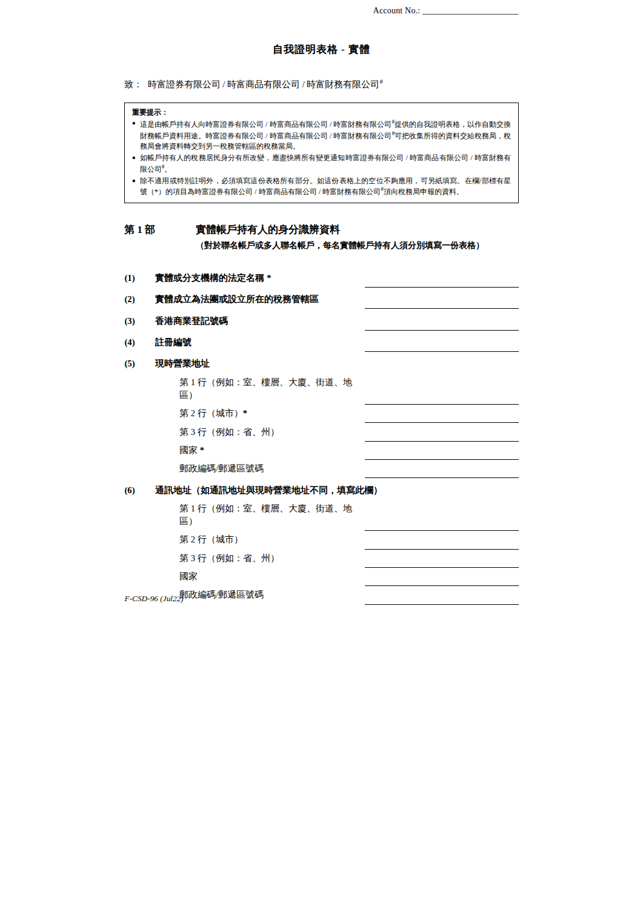Account No.: ______________________
自我證明表格 - 實體
致：時富證券有限公司 / 時富商品有限公司 / 時富財務有限公司#
重要提示：
這是由帳戶持有人向時富證券有限公司 / 時富商品有限公司 / 時富財務有限公司#提供的自我證明表格，以作自動交換財務帳戶資料用途。時富證券有限公司 / 時富商品有限公司 / 時富財務有限公司#可把收集所得的資料交給稅務局，稅務局會將資料轉交到另一稅務管轄區的稅務當局。
如帳戶持有人的稅務居民身分有所改變，應盡快將所有變更通知時富證券有限公司 / 時富商品有限公司 / 時富財務有限公司#。
除不適用或特別註明外，必須填寫這份表格所有部分。如這份表格上的空位不夠應用，可另紙填寫。在欄/部標有星號（*）的項目為時富證券有限公司 / 時富商品有限公司 / 時富財務有限公司#須向稅務局申報的資料。
第 1 部
實體帳戶持有人的身分識辨資料
（對於聯名帳戶或多人聯名帳戶，每名實體帳戶持有人須分別填寫一份表格）
| (1) | 實體或分支機構的法定名稱 * | |
| (2) | 實體成立為法團或設立所在的稅務管轄區 | |
| (3) | 香港商業登記號碼 | |
| (4) | 註冊編號 | |
| (5) | 現時營業地址 | |
| | 第 1 行（例如：室、樓層、大廈、街道、地區） | |
| | 第 2 行（城市） * | |
| | 第 3 行（例如：省、州） | |
| | 國家 * | |
| | 郵政編碼/郵遞區號碼 | |
| (6) | 通訊地址（如通訊地址與現時營業地址不同，填寫此欄） |
| | 第 1 行（例如：室、樓層、大廈、街道、地區） | |
| | 第 2 行（城市） | |
| | 第 3 行（例如：省、州） | |
| | 國家 | |
| | 郵政編碼/郵遞區號碼 | |
F-CSD-96 (Jul22)